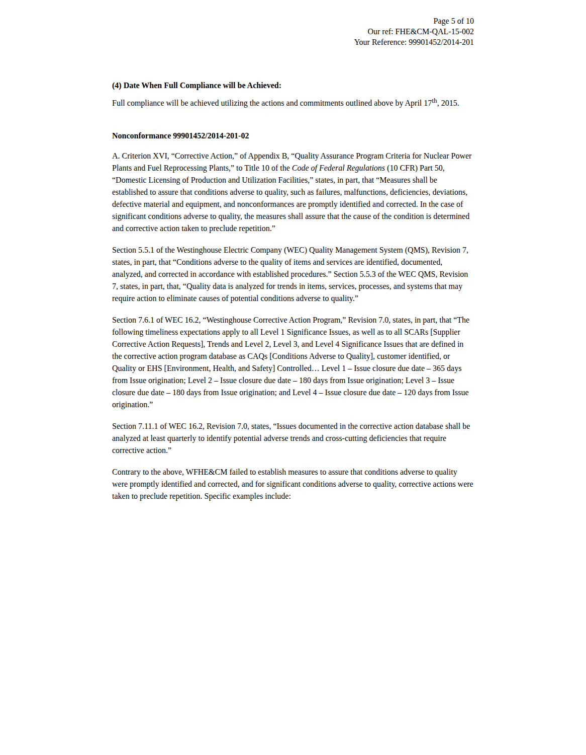Page 5 of 10
Our ref: FHE&CM-QAL-15-002
Your Reference: 99901452/2014-201
(4) Date When Full Compliance will be Achieved:
Full compliance will be achieved utilizing the actions and commitments outlined above by April 17th, 2015.
Nonconformance 99901452/2014-201-02
A. Criterion XVI, “Corrective Action,” of Appendix B, “Quality Assurance Program Criteria for Nuclear Power Plants and Fuel Reprocessing Plants,” to Title 10 of the Code of Federal Regulations (10 CFR) Part 50, “Domestic Licensing of Production and Utilization Facilities,” states, in part, that “Measures shall be established to assure that conditions adverse to quality, such as failures, malfunctions, deficiencies, deviations, defective material and equipment, and nonconformances are promptly identified and corrected. In the case of significant conditions adverse to quality, the measures shall assure that the cause of the condition is determined and corrective action taken to preclude repetition.”
Section 5.5.1 of the Westinghouse Electric Company (WEC) Quality Management System (QMS), Revision 7, states, in part, that “Conditions adverse to the quality of items and services are identified, documented, analyzed, and corrected in accordance with established procedures.” Section 5.5.3 of the WEC QMS, Revision 7, states, in part, that, “Quality data is analyzed for trends in items, services, processes, and systems that may require action to eliminate causes of potential conditions adverse to quality.”
Section 7.6.1 of WEC 16.2, “Westinghouse Corrective Action Program,” Revision 7.0, states, in part, that “The following timeliness expectations apply to all Level 1 Significance Issues, as well as to all SCARs [Supplier Corrective Action Requests], Trends and Level 2, Level 3, and Level 4 Significance Issues that are defined in the corrective action program database as CAQs [Conditions Adverse to Quality], customer identified, or Quality or EHS [Environment, Health, and Safety] Controlled… Level 1 – Issue closure due date – 365 days from Issue origination; Level 2 – Issue closure due date – 180 days from Issue origination; Level 3 – Issue closure due date – 180 days from Issue origination; and Level 4 – Issue closure due date – 120 days from Issue origination.”
Section 7.11.1 of WEC 16.2, Revision 7.0, states, “Issues documented in the corrective action database shall be analyzed at least quarterly to identify potential adverse trends and cross-cutting deficiencies that require corrective action.”
Contrary to the above, WFHE&CM failed to establish measures to assure that conditions adverse to quality were promptly identified and corrected, and for significant conditions adverse to quality, corrective actions were taken to preclude repetition. Specific examples include: